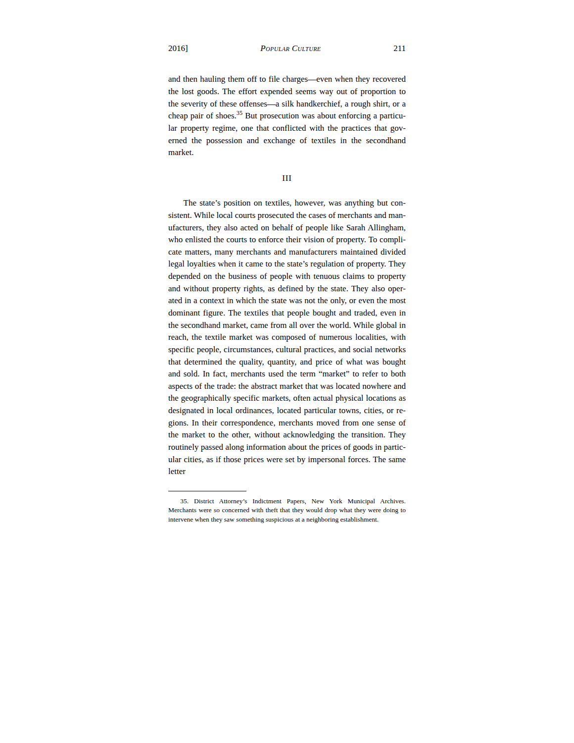2016] Popular Culture 211
and then hauling them off to file charges—even when they recovered the lost goods. The effort expended seems way out of proportion to the severity of these offenses—a silk handkerchief, a rough shirt, or a cheap pair of shoes.35 But prosecution was about enforcing a particular property regime, one that conflicted with the practices that governed the possession and exchange of textiles in the secondhand market.
III
The state’s position on textiles, however, was anything but consistent. While local courts prosecuted the cases of merchants and manufacturers, they also acted on behalf of people like Sarah Allingham, who enlisted the courts to enforce their vision of property. To complicate matters, many merchants and manufacturers maintained divided legal loyalties when it came to the state’s regulation of property. They depended on the business of people with tenuous claims to property and without property rights, as defined by the state. They also operated in a context in which the state was not the only, or even the most dominant figure. The textiles that people bought and traded, even in the secondhand market, came from all over the world. While global in reach, the textile market was composed of numerous localities, with specific people, circumstances, cultural practices, and social networks that determined the quality, quantity, and price of what was bought and sold. In fact, merchants used the term “market” to refer to both aspects of the trade: the abstract market that was located nowhere and the geographically specific markets, often actual physical locations as designated in local ordinances, located particular towns, cities, or regions. In their correspondence, merchants moved from one sense of the market to the other, without acknowledging the transition. They routinely passed along information about the prices of goods in particular cities, as if those prices were set by impersonal forces. The same letter
35. District Attorney’s Indictment Papers, New York Municipal Archives. Merchants were so concerned with theft that they would drop what they were doing to intervene when they saw something suspicious at a neighboring establishment.